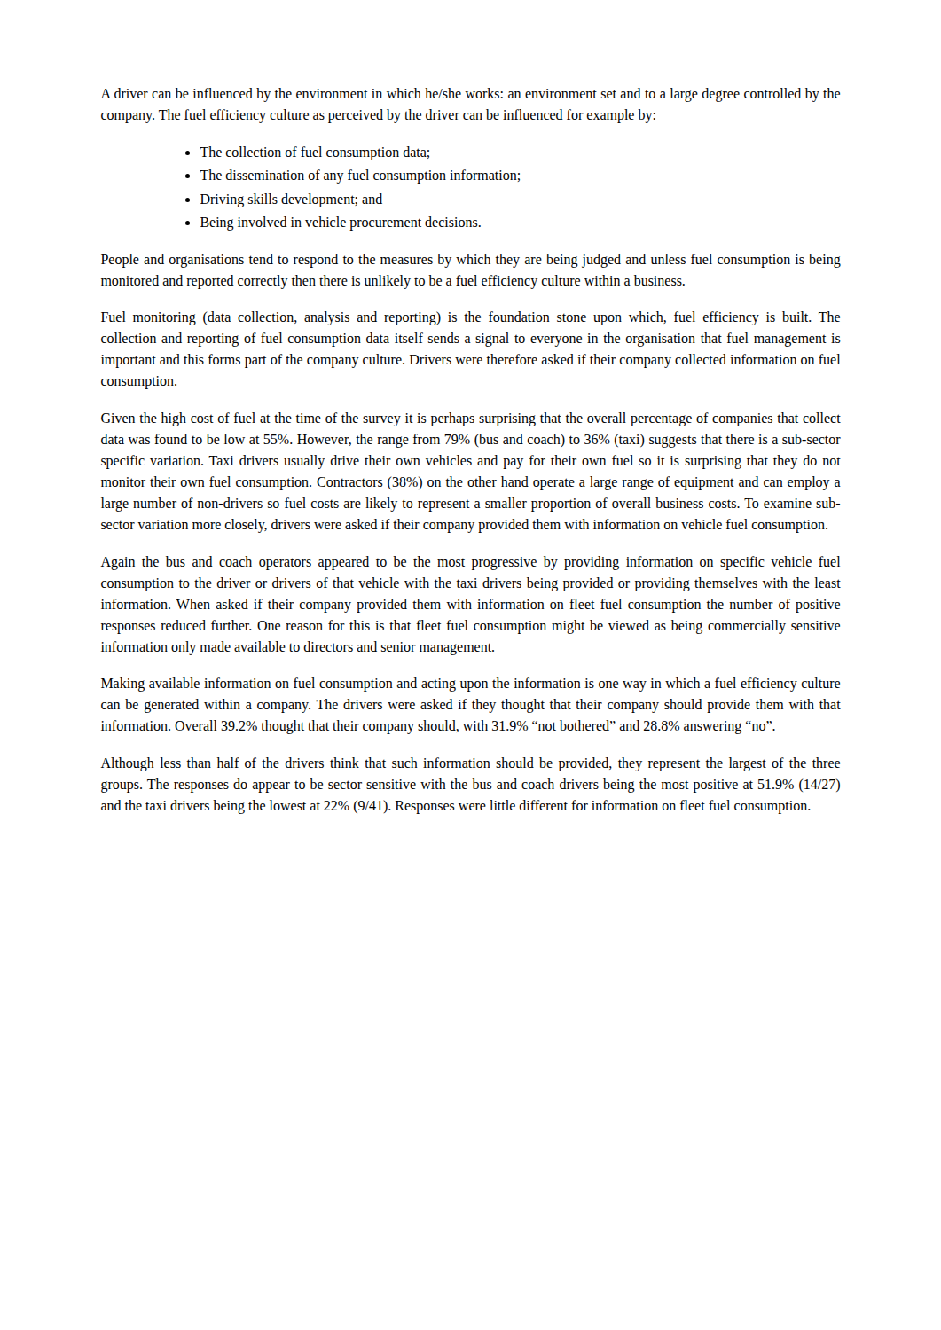A driver can be influenced by the environment in which he/she works: an environment set and to a large degree controlled by the company. The fuel efficiency culture as perceived by the driver can be influenced for example by:
The collection of fuel consumption data;
The dissemination of any fuel consumption information;
Driving skills development; and
Being involved in vehicle procurement decisions.
People and organisations tend to respond to the measures by which they are being judged and unless fuel consumption is being monitored and reported correctly then there is unlikely to be a fuel efficiency culture within a business.
Fuel monitoring (data collection, analysis and reporting) is the foundation stone upon which, fuel efficiency is built. The collection and reporting of fuel consumption data itself sends a signal to everyone in the organisation that fuel management is important and this forms part of the company culture. Drivers were therefore asked if their company collected information on fuel consumption.
Given the high cost of fuel at the time of the survey it is perhaps surprising that the overall percentage of companies that collect data was found to be low at 55%. However, the range from 79% (bus and coach) to 36% (taxi) suggests that there is a sub-sector specific variation. Taxi drivers usually drive their own vehicles and pay for their own fuel so it is surprising that they do not monitor their own fuel consumption. Contractors (38%) on the other hand operate a large range of equipment and can employ a large number of non-drivers so fuel costs are likely to represent a smaller proportion of overall business costs. To examine sub-sector variation more closely, drivers were asked if their company provided them with information on vehicle fuel consumption.
Again the bus and coach operators appeared to be the most progressive by providing information on specific vehicle fuel consumption to the driver or drivers of that vehicle with the taxi drivers being provided or providing themselves with the least information. When asked if their company provided them with information on fleet fuel consumption the number of positive responses reduced further. One reason for this is that fleet fuel consumption might be viewed as being commercially sensitive information only made available to directors and senior management.
Making available information on fuel consumption and acting upon the information is one way in which a fuel efficiency culture can be generated within a company. The drivers were asked if they thought that their company should provide them with that information. Overall 39.2% thought that their company should, with 31.9% “not bothered” and 28.8% answering “no”.
Although less than half of the drivers think that such information should be provided, they represent the largest of the three groups. The responses do appear to be sector sensitive with the bus and coach drivers being the most positive at 51.9% (14/27) and the taxi drivers being the lowest at 22% (9/41). Responses were little different for information on fleet fuel consumption.